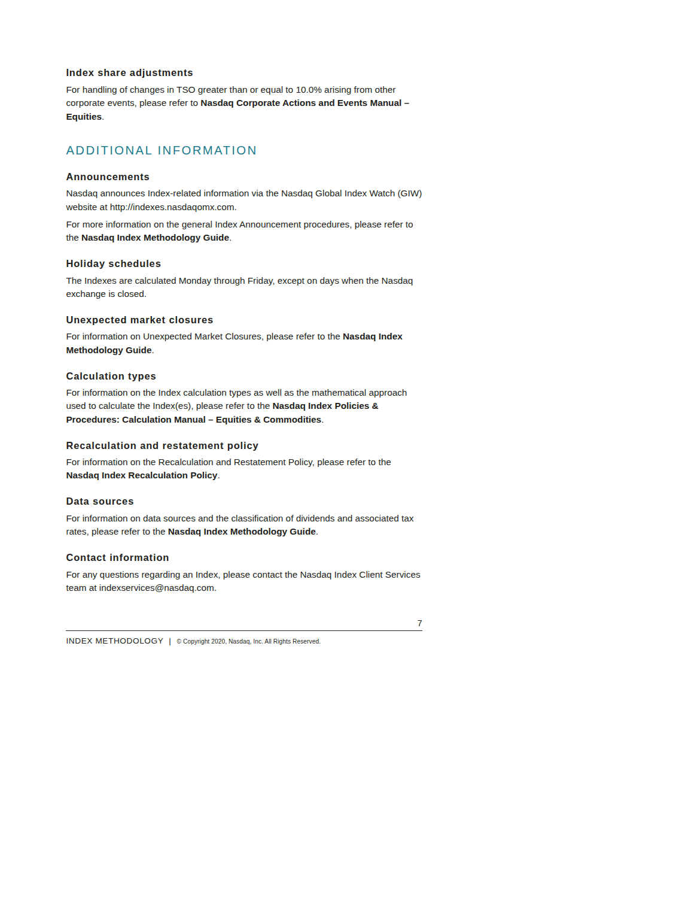Index share adjustments
For handling of changes in TSO greater than or equal to 10.0% arising from other corporate events, please refer to Nasdaq Corporate Actions and Events Manual – Equities.
ADDITIONAL INFORMATION
Announcements
Nasdaq announces Index-related information via the Nasdaq Global Index Watch (GIW) website at http://indexes.nasdaqomx.com.
For more information on the general Index Announcement procedures, please refer to the Nasdaq Index Methodology Guide.
Holiday schedules
The Indexes are calculated Monday through Friday, except on days when the Nasdaq exchange is closed.
Unexpected market closures
For information on Unexpected Market Closures, please refer to the Nasdaq Index Methodology Guide.
Calculation types
For information on the Index calculation types as well as the mathematical approach used to calculate the Index(es), please refer to the Nasdaq Index Policies & Procedures: Calculation Manual – Equities & Commodities.
Recalculation and restatement policy
For information on the Recalculation and Restatement Policy, please refer to the Nasdaq Index Recalculation Policy.
Data sources
For information on data sources and the classification of dividends and associated tax rates, please refer to the Nasdaq Index Methodology Guide.
Contact information
For any questions regarding an Index, please contact the Nasdaq Index Client Services team at indexservices@nasdaq.com.
7
INDEX METHODOLOGY | © Copyright 2020, Nasdaq, Inc. All Rights Reserved.